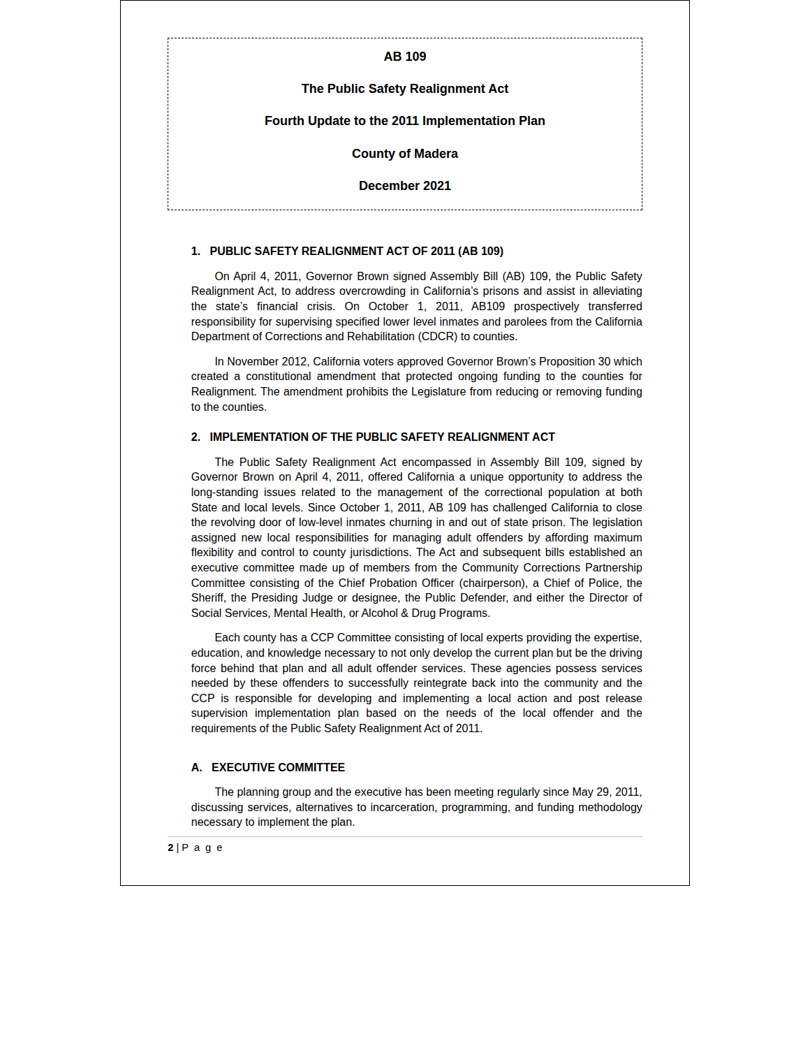AB 109
The Public Safety Realignment Act
Fourth Update to the 2011 Implementation Plan
County of Madera
December 2021
1. PUBLIC SAFETY REALIGNMENT ACT OF 2011 (AB 109)
On April 4, 2011, Governor Brown signed Assembly Bill (AB) 109, the Public Safety Realignment Act, to address overcrowding in California’s prisons and assist in alleviating the state’s financial crisis. On October 1, 2011, AB109 prospectively transferred responsibility for supervising specified lower level inmates and parolees from the California Department of Corrections and Rehabilitation (CDCR) to counties.
In November 2012, California voters approved Governor Brown’s Proposition 30 which created a constitutional amendment that protected ongoing funding to the counties for Realignment. The amendment prohibits the Legislature from reducing or removing funding to the counties.
2. IMPLEMENTATION OF THE PUBLIC SAFETY REALIGNMENT ACT
The Public Safety Realignment Act encompassed in Assembly Bill 109, signed by Governor Brown on April 4, 2011, offered California a unique opportunity to address the long-standing issues related to the management of the correctional population at both State and local levels. Since October 1, 2011, AB 109 has challenged California to close the revolving door of low-level inmates churning in and out of state prison. The legislation assigned new local responsibilities for managing adult offenders by affording maximum flexibility and control to county jurisdictions. The Act and subsequent bills established an executive committee made up of members from the Community Corrections Partnership Committee consisting of the Chief Probation Officer (chairperson), a Chief of Police, the Sheriff, the Presiding Judge or designee, the Public Defender, and either the Director of Social Services, Mental Health, or Alcohol & Drug Programs.
Each county has a CCP Committee consisting of local experts providing the expertise, education, and knowledge necessary to not only develop the current plan but be the driving force behind that plan and all adult offender services. These agencies possess services needed by these offenders to successfully reintegrate back into the community and the CCP is responsible for developing and implementing a local action and post release supervision implementation plan based on the needs of the local offender and the requirements of the Public Safety Realignment Act of 2011.
A. EXECUTIVE COMMITTEE
The planning group and the executive has been meeting regularly since May 29, 2011, discussing services, alternatives to incarceration, programming, and funding methodology necessary to implement the plan.
2 | P a g e